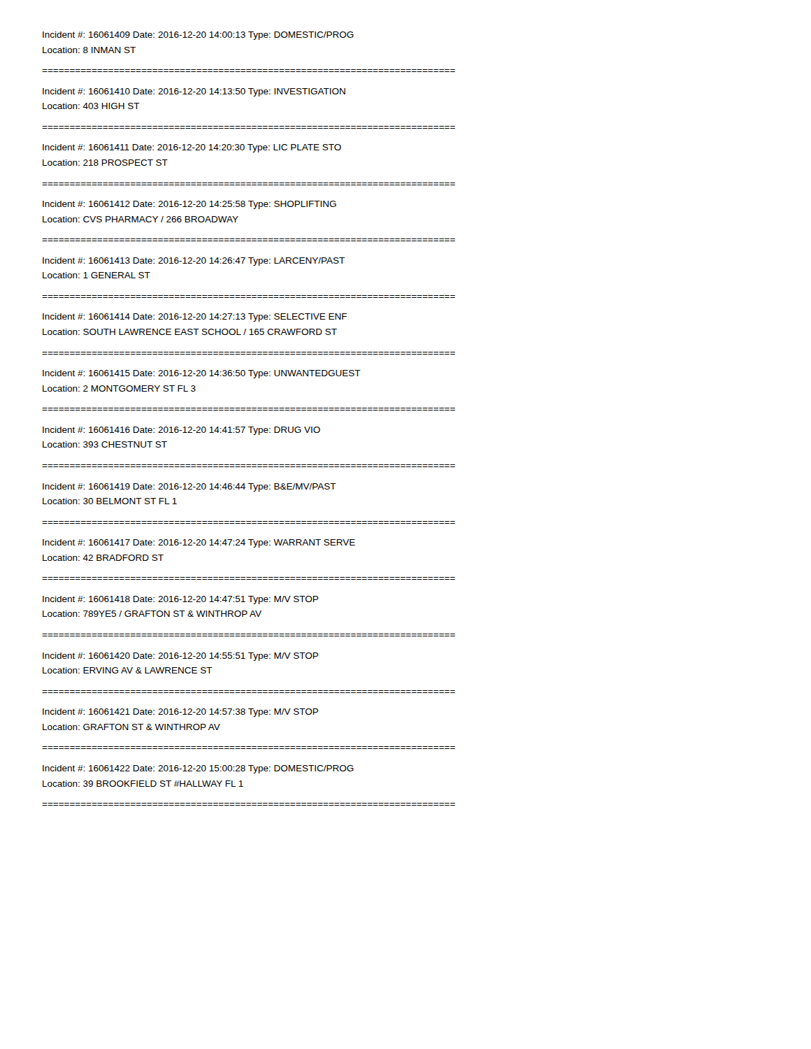Incident #: 16061409 Date: 2016-12-20 14:00:13 Type: DOMESTIC/PROG
Location: 8 INMAN ST
===========================================================================
Incident #: 16061410 Date: 2016-12-20 14:13:50 Type: INVESTIGATION
Location: 403 HIGH ST
===========================================================================
Incident #: 16061411 Date: 2016-12-20 14:20:30 Type: LIC PLATE STO
Location: 218 PROSPECT ST
===========================================================================
Incident #: 16061412 Date: 2016-12-20 14:25:58 Type: SHOPLIFTING
Location: CVS PHARMACY / 266 BROADWAY
===========================================================================
Incident #: 16061413 Date: 2016-12-20 14:26:47 Type: LARCENY/PAST
Location: 1 GENERAL ST
===========================================================================
Incident #: 16061414 Date: 2016-12-20 14:27:13 Type: SELECTIVE ENF
Location: SOUTH LAWRENCE EAST SCHOOL / 165 CRAWFORD ST
===========================================================================
Incident #: 16061415 Date: 2016-12-20 14:36:50 Type: UNWANTEDGUEST
Location: 2 MONTGOMERY ST FL 3
===========================================================================
Incident #: 16061416 Date: 2016-12-20 14:41:57 Type: DRUG VIO
Location: 393 CHESTNUT ST
===========================================================================
Incident #: 16061419 Date: 2016-12-20 14:46:44 Type: B&E/MV/PAST
Location: 30 BELMONT ST FL 1
===========================================================================
Incident #: 16061417 Date: 2016-12-20 14:47:24 Type: WARRANT SERVE
Location: 42 BRADFORD ST
===========================================================================
Incident #: 16061418 Date: 2016-12-20 14:47:51 Type: M/V STOP
Location: 789YE5 / GRAFTON ST & WINTHROP AV
===========================================================================
Incident #: 16061420 Date: 2016-12-20 14:55:51 Type: M/V STOP
Location: ERVING AV & LAWRENCE ST
===========================================================================
Incident #: 16061421 Date: 2016-12-20 14:57:38 Type: M/V STOP
Location: GRAFTON ST & WINTHROP AV
===========================================================================
Incident #: 16061422 Date: 2016-12-20 15:00:28 Type: DOMESTIC/PROG
Location: 39 BROOKFIELD ST #HALLWAY FL 1
===========================================================================